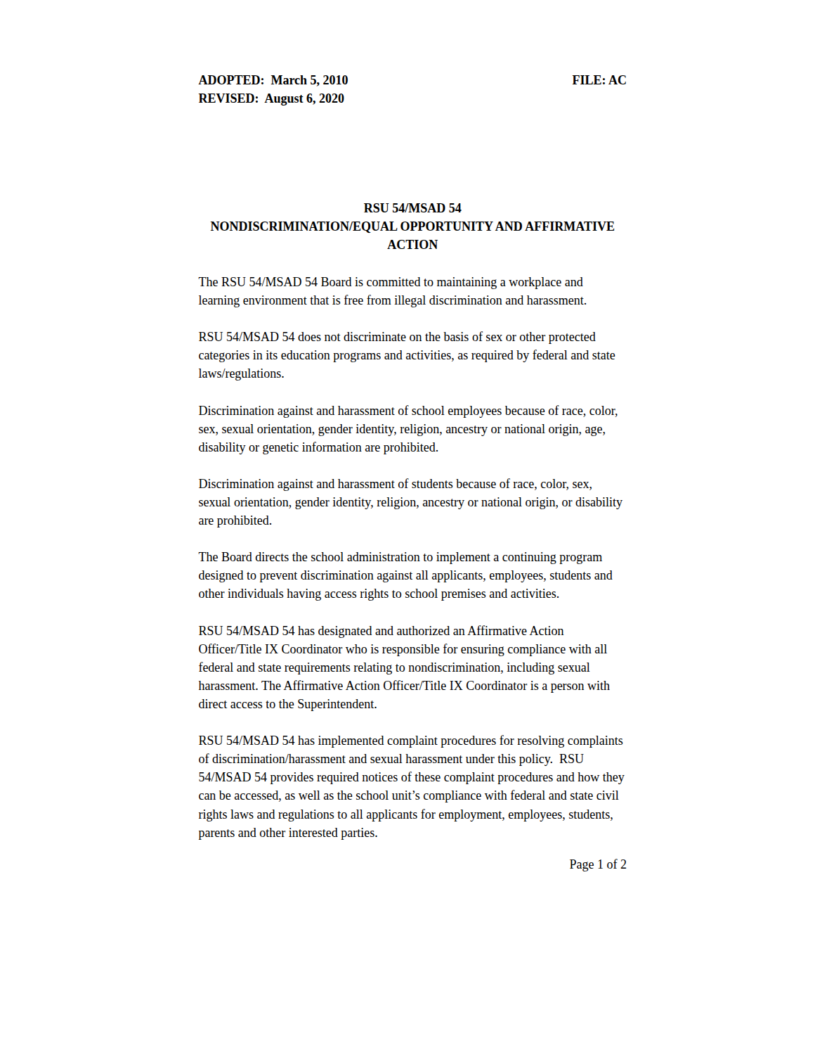ADOPTED: March 5, 2010
REVISED: August 6, 2020
FILE: AC
RSU 54/MSAD 54
NONDISCRIMINATION/EQUAL OPPORTUNITY AND AFFIRMATIVE
ACTION
The RSU 54/MSAD 54 Board is committed to maintaining a workplace and learning environment that is free from illegal discrimination and harassment.
RSU 54/MSAD 54 does not discriminate on the basis of sex or other protected categories in its education programs and activities, as required by federal and state laws/regulations.
Discrimination against and harassment of school employees because of race, color, sex, sexual orientation, gender identity, religion, ancestry or national origin, age, disability or genetic information are prohibited.
Discrimination against and harassment of students because of race, color, sex, sexual orientation, gender identity, religion, ancestry or national origin, or disability are prohibited.
The Board directs the school administration to implement a continuing program designed to prevent discrimination against all applicants, employees, students and other individuals having access rights to school premises and activities.
RSU 54/MSAD 54 has designated and authorized an Affirmative Action Officer/Title IX Coordinator who is responsible for ensuring compliance with all federal and state requirements relating to nondiscrimination, including sexual harassment. The Affirmative Action Officer/Title IX Coordinator is a person with direct access to the Superintendent.
RSU 54/MSAD 54 has implemented complaint procedures for resolving complaints of discrimination/harassment and sexual harassment under this policy. RSU 54/MSAD 54 provides required notices of these complaint procedures and how they can be accessed, as well as the school unit’s compliance with federal and state civil rights laws and regulations to all applicants for employment, employees, students, parents and other interested parties.
Page 1 of 2